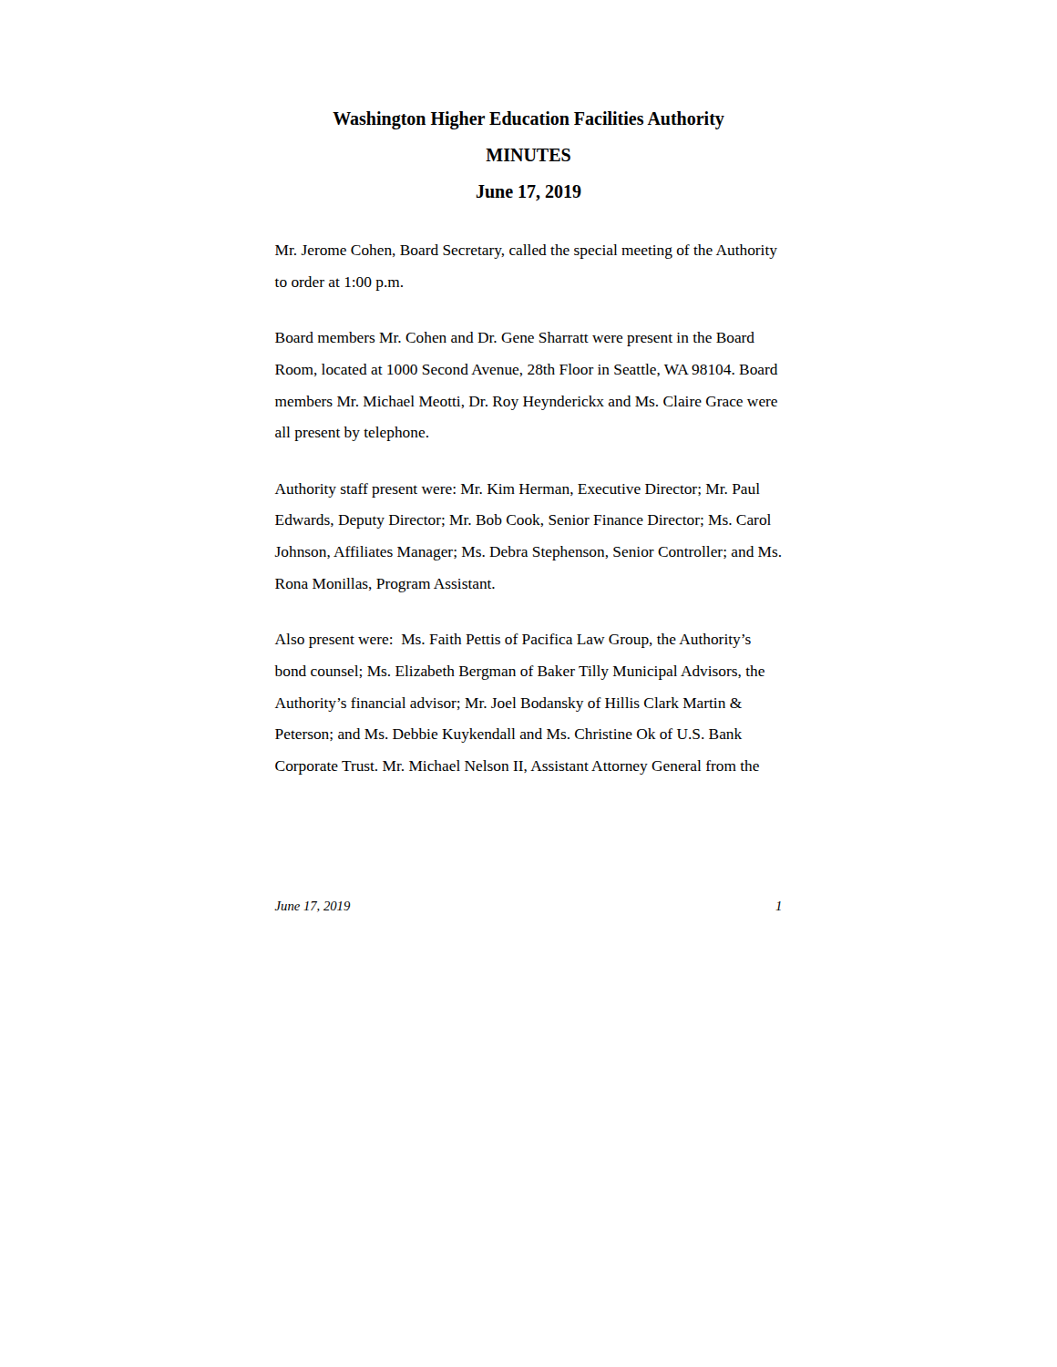Washington Higher Education Facilities Authority
MINUTES
June 17, 2019
Mr. Jerome Cohen, Board Secretary, called the special meeting of the Authority to order at 1:00 p.m.
Board members Mr. Cohen and Dr. Gene Sharratt were present in the Board Room, located at 1000 Second Avenue, 28th Floor in Seattle, WA 98104. Board members Mr. Michael Meotti, Dr. Roy Heynderickx and Ms. Claire Grace were all present by telephone.
Authority staff present were: Mr. Kim Herman, Executive Director; Mr. Paul Edwards, Deputy Director; Mr. Bob Cook, Senior Finance Director; Ms. Carol Johnson, Affiliates Manager; Ms. Debra Stephenson, Senior Controller; and Ms. Rona Monillas, Program Assistant.
Also present were: Ms. Faith Pettis of Pacifica Law Group, the Authority’s bond counsel; Ms. Elizabeth Bergman of Baker Tilly Municipal Advisors, the Authority’s financial advisor; Mr. Joel Bodansky of Hillis Clark Martin & Peterson; and Ms. Debbie Kuykendall and Ms. Christine Ok of U.S. Bank Corporate Trust. Mr. Michael Nelson II, Assistant Attorney General from the
June 17, 2019 1